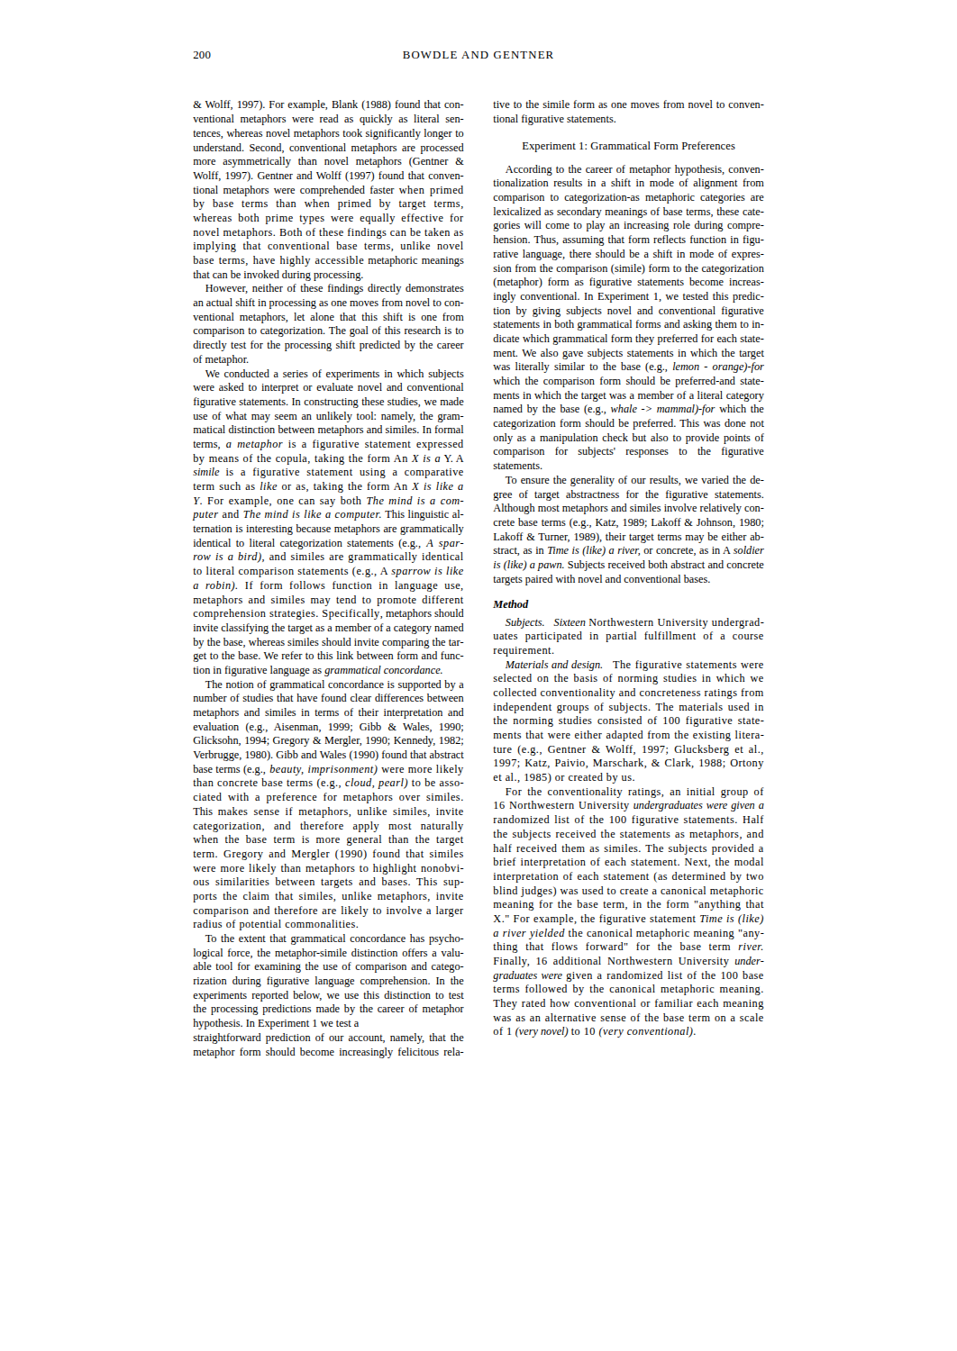200
BOWDLE AND GENTNER
& Wolff, 1997). For example, Blank (1988) found that conventional metaphors were read as quickly as literal sentences, whereas novel metaphors took significantly longer to understand. Second, conventional metaphors are processed more asymmetrically than novel metaphors (Gentner & Wolff, 1997). Gentner and Wolff (1997) found that conventional metaphors were comprehended faster when primed by base terms than when primed by target terms, whereas both prime types were equally effective for novel metaphors. Both of these findings can be taken as implying that conventional base terms, unlike novel base terms, have highly accessible metaphoric meanings that can be invoked during processing.
However, neither of these findings directly demonstrates an actual shift in processing as one moves from novel to conventional metaphors, let alone that this shift is one from comparison to categorization. The goal of this research is to directly test for the processing shift predicted by the career of metaphor.
We conducted a series of experiments in which subjects were asked to interpret or evaluate novel and conventional figurative statements. In constructing these studies, we made use of what may seem an unlikely tool: namely, the grammatical distinction between metaphors and similes. In formal terms, a metaphor is a figurative statement expressed by means of the copula, taking the form An X is a Y. A simile is a figurative statement using a comparative term such as like or as, taking the form An X is like a Y. For example, one can say both The mind is a computer and The mind is like a computer. This linguistic alternation is interesting because metaphors are grammatically identical to literal categorization statements (e.g., A sparrow is a bird), and similes are grammatically identical to literal comparison statements (e.g., A sparrow is like a robin). If form follows function in language use, metaphors and similes may tend to promote different comprehension strategies. Specifically, metaphors should invite classifying the target as a member of a category named by the base, whereas similes should invite comparing the target to the base. We refer to this link between form and function in figurative language as grammatical concordance.
The notion of grammatical concordance is supported by a number of studies that have found clear differences between metaphors and similes in terms of their interpretation and evaluation (e.g., Aisenman, 1999; Gibb & Wales, 1990; Glicksohn, 1994; Gregory & Mergler, 1990; Kennedy, 1982; Verbrugge, 1980). Gibb and Wales (1990) found that abstract base terms (e.g., beauty, imprisonment) were more likely than concrete base terms (e.g., cloud, pearl) to be associated with a preference for metaphors over similes. This makes sense if metaphors, unlike similes, invite categorization, and therefore apply most naturally when the base term is more general than the target term. Gregory and Mergler (1990) found that similes were more likely than metaphors to highlight nonobvious similarities between targets and bases. This supports the claim that similes, unlike metaphors, invite comparison and therefore are likely to involve a larger radius of potential commonalities.
To the extent that grammatical concordance has psychological force, the metaphor-simile distinction offers a valuable tool for examining the use of comparison and categorization during figurative language comprehension. In the experiments reported below, we use this distinction to test the processing predictions made by the career of metaphor hypothesis. In Experiment 1 we test a
straightforward prediction of our account, namely, that the metaphor form should become increasingly felicitous relative to the simile form as one moves from novel to conventional figurative statements.
Experiment 1: Grammatical Form Preferences
According to the career of metaphor hypothesis, conventionalization results in a shift in mode of alignment from comparison to categorization-as metaphoric categories are lexicalized as secondary meanings of base terms, these categories will come to play an increasing role during comprehension. Thus, assuming that form reflects function in figurative language, there should be a shift in mode of expression from the comparison (simile) form to the categorization (metaphor) form as figurative statements become increasingly conventional. In Experiment 1, we tested this prediction by giving subjects novel and conventional figurative statements in both grammatical forms and asking them to indicate which grammatical form they preferred for each statement. We also gave subjects statements in which the target was literally similar to the base (e.g., lemon - orange)-for which the comparison form should be preferred-and statements in which the target was a member of a literal category named by the base (e.g., whale -> mammal)-for which the categorization form should be preferred. This was done not only as a manipulation check but also to provide points of comparison for subjects' responses to the figurative statements.
To ensure the generality of our results, we varied the degree of target abstractness for the figurative statements. Although most metaphors and similes involve relatively concrete base terms (e.g., Katz, 1989; Lakoff & Johnson, 1980; Lakoff & Turner, 1989), their target terms may be either abstract, as in Time is (like) a river, or concrete, as in A soldier is (like) a pawn. Subjects received both abstract and concrete targets paired with novel and conventional bases.
Method
Subjects. Sixteen Northwestern University undergraduates participated in partial fulfillment of a course requirement.
Materials and design. The figurative statements were selected on the basis of norming studies in which we collected conventionality and concreteness ratings from independent groups of subjects. The materials used in the norming studies consisted of 100 figurative statements that were either adapted from the existing literature (e.g., Gentner & Wolff, 1997; Glucksberg et al., 1997; Katz, Paivio, Marschark, & Clark, 1988; Ortony et al., 1985) or created by us.
For the conventionality ratings, an initial group of 16 Northwestern University undergraduates were given a randomized list of the 100 figurative statements. Half the subjects received the statements as metaphors, and half received them as similes. The subjects provided a brief interpretation of each statement. Next, the modal interpretation of each statement (as determined by two blind judges) was used to create a canonical metaphoric meaning for the base term, in the form "anything that X." For example, the figurative statement Time is (like) a river yielded the canonical metaphoric meaning "anything that flows forward" for the base term river. Finally, 16 additional Northwestern University undergraduates were given a randomized list of the 100 base terms followed by the canonical metaphoric meaning. They rated how conventional or familiar each meaning was as an alternative sense of the base term on a scale of 1 (very novel) to 10 (very conventional).